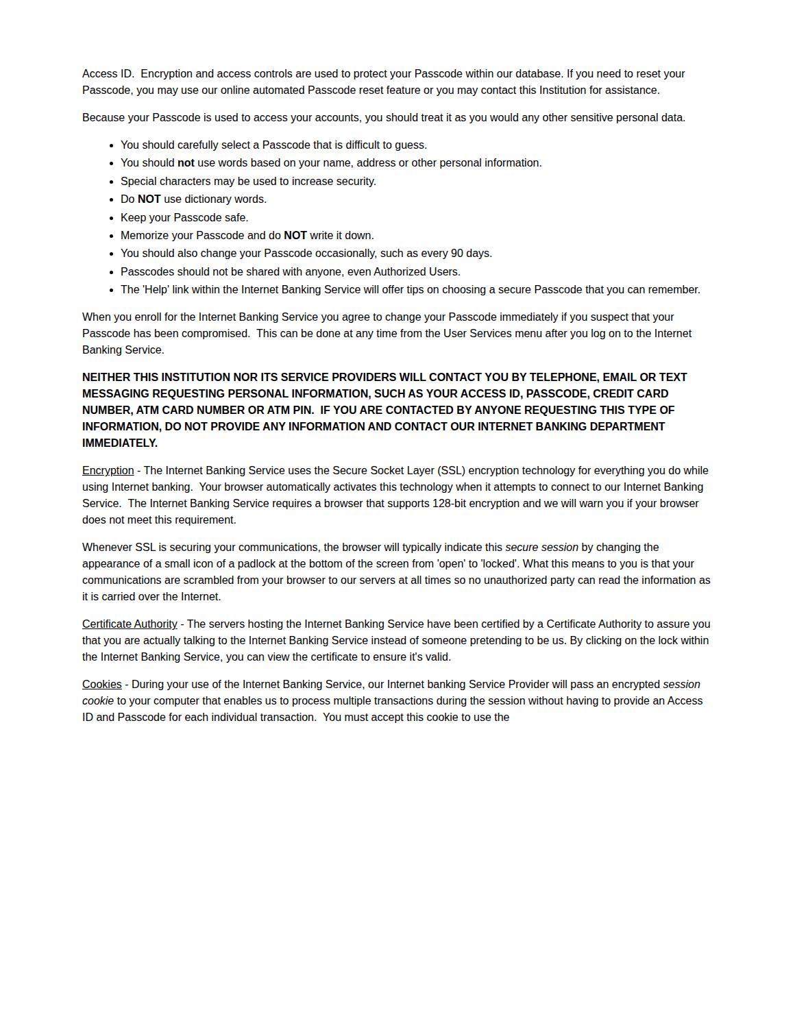Access ID. Encryption and access controls are used to protect your Passcode within our database. If you need to reset your Passcode, you may use our online automated Passcode reset feature or you may contact this Institution for assistance.
Because your Passcode is used to access your accounts, you should treat it as you would any other sensitive personal data.
You should carefully select a Passcode that is difficult to guess.
You should not use words based on your name, address or other personal information.
Special characters may be used to increase security.
Do NOT use dictionary words.
Keep your Passcode safe.
Memorize your Passcode and do NOT write it down.
You should also change your Passcode occasionally, such as every 90 days.
Passcodes should not be shared with anyone, even Authorized Users.
The 'Help' link within the Internet Banking Service will offer tips on choosing a secure Passcode that you can remember.
When you enroll for the Internet Banking Service you agree to change your Passcode immediately if you suspect that your Passcode has been compromised. This can be done at any time from the User Services menu after you log on to the Internet Banking Service.
Neither this Institution nor its Service Providers will contact you by telephone, email or text messaging requesting personal information, such as your Access ID, Passcode, credit card number, ATM card number or ATM PIN. If you are contacted by anyone requesting this type of information, do not provide any information and contact our Internet Banking Department immediately.
Encryption - The Internet Banking Service uses the Secure Socket Layer (SSL) encryption technology for everything you do while using Internet banking. Your browser automatically activates this technology when it attempts to connect to our Internet Banking Service. The Internet Banking Service requires a browser that supports 128-bit encryption and we will warn you if your browser does not meet this requirement.
Whenever SSL is securing your communications, the browser will typically indicate this secure session by changing the appearance of a small icon of a padlock at the bottom of the screen from 'open' to 'locked'. What this means to you is that your communications are scrambled from your browser to our servers at all times so no unauthorized party can read the information as it is carried over the Internet.
Certificate Authority - The servers hosting the Internet Banking Service have been certified by a Certificate Authority to assure you that you are actually talking to the Internet Banking Service instead of someone pretending to be us. By clicking on the lock within the Internet Banking Service, you can view the certificate to ensure it's valid.
Cookies - During your use of the Internet Banking Service, our Internet banking Service Provider will pass an encrypted session cookie to your computer that enables us to process multiple transactions during the session without having to provide an Access ID and Passcode for each individual transaction. You must accept this cookie to use the